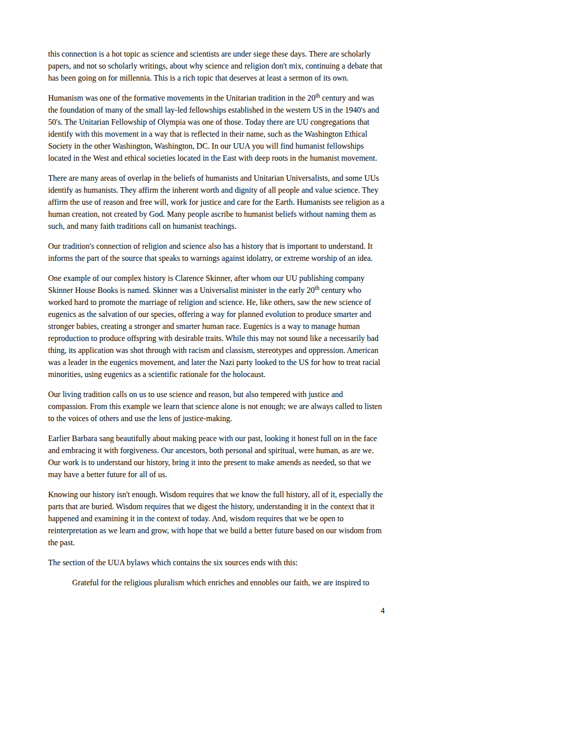this connection is a hot topic as science and scientists are under siege these days. There are scholarly papers, and not so scholarly writings, about why science and religion don't mix, continuing a debate that has been going on for millennia. This is a rich topic that deserves at least a sermon of its own.
Humanism was one of the formative movements in the Unitarian tradition in the 20th century and was the foundation of many of the small lay-led fellowships established in the western US in the 1940's and 50's. The Unitarian Fellowship of Olympia was one of those. Today there are UU congregations that identify with this movement in a way that is reflected in their name, such as the Washington Ethical Society in the other Washington, Washington, DC. In our UUA you will find humanist fellowships located in the West and ethical societies located in the East with deep roots in the humanist movement.
There are many areas of overlap in the beliefs of humanists and Unitarian Universalists, and some UUs identify as humanists. They affirm the inherent worth and dignity of all people and value science. They affirm the use of reason and free will, work for justice and care for the Earth. Humanists see religion as a human creation, not created by God. Many people ascribe to humanist beliefs without naming them as such, and many faith traditions call on humanist teachings.
Our tradition's connection of religion and science also has a history that is important to understand. It informs the part of the source that speaks to warnings against idolatry, or extreme worship of an idea.
One example of our complex history is Clarence Skinner, after whom our UU publishing company Skinner House Books is named. Skinner was a Universalist minister in the early 20th century who worked hard to promote the marriage of religion and science. He, like others, saw the new science of eugenics as the salvation of our species, offering a way for planned evolution to produce smarter and stronger babies, creating a stronger and smarter human race. Eugenics is a way to manage human reproduction to produce offspring with desirable traits. While this may not sound like a necessarily bad thing, its application was shot through with racism and classism, stereotypes and oppression. American was a leader in the eugenics movement, and later the Nazi party looked to the US for how to treat racial minorities, using eugenics as a scientific rationale for the holocaust.
Our living tradition calls on us to use science and reason, but also tempered with justice and compassion. From this example we learn that science alone is not enough; we are always called to listen to the voices of others and use the lens of justice-making.
Earlier Barbara sang beautifully about making peace with our past, looking it honest full on in the face and embracing it with forgiveness. Our ancestors, both personal and spiritual, were human, as are we. Our work is to understand our history, bring it into the present to make amends as needed, so that we may have a better future for all of us.
Knowing our history isn't enough. Wisdom requires that we know the full history, all of it, especially the parts that are buried. Wisdom requires that we digest the history, understanding it in the context that it happened and examining it in the context of today. And, wisdom requires that we be open to reinterpretation as we learn and grow, with hope that we build a better future based on our wisdom from the past.
The section of the UUA bylaws which contains the six sources ends with this:
Grateful for the religious pluralism which enriches and ennobles our faith, we are inspired to
4